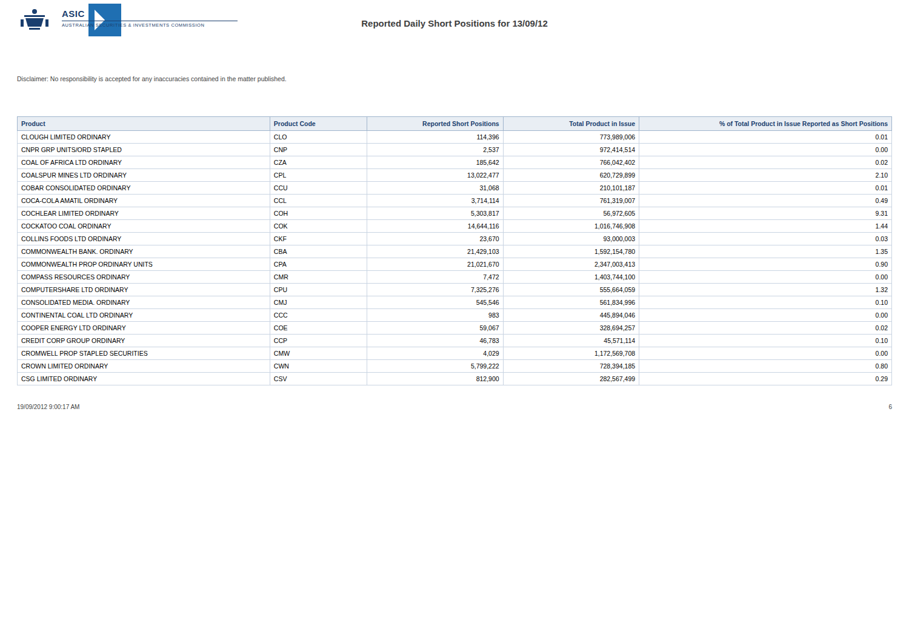ASIC
Australian Securities & Investments Commission
Reported Daily Short Positions for 13/09/12
Disclaimer: No responsibility is accepted for any inaccuracies contained in the matter published.
| Product | Product Code | Reported Short Positions | Total Product in Issue | % of Total Product in Issue Reported as Short Positions |
| --- | --- | --- | --- | --- |
| CLOUGH LIMITED ORDINARY | CLO | 114,396 | 773,989,006 | 0.01 |
| CNPR GRP UNITS/ORD STAPLED | CNP | 2,537 | 972,414,514 | 0.00 |
| COAL OF AFRICA LTD ORDINARY | CZA | 185,642 | 766,042,402 | 0.02 |
| COALSPUR MINES LTD ORDINARY | CPL | 13,022,477 | 620,729,899 | 2.10 |
| COBAR CONSOLIDATED ORDINARY | CCU | 31,068 | 210,101,187 | 0.01 |
| COCA-COLA AMATIL ORDINARY | CCL | 3,714,114 | 761,319,007 | 0.49 |
| COCHLEAR LIMITED ORDINARY | COH | 5,303,817 | 56,972,605 | 9.31 |
| COCKATOO COAL ORDINARY | COK | 14,644,116 | 1,016,746,908 | 1.44 |
| COLLINS FOODS LTD ORDINARY | CKF | 23,670 | 93,000,003 | 0.03 |
| COMMONWEALTH BANK. ORDINARY | CBA | 21,429,103 | 1,592,154,780 | 1.35 |
| COMMONWEALTH PROP ORDINARY UNITS | CPA | 21,021,670 | 2,347,003,413 | 0.90 |
| COMPASS RESOURCES ORDINARY | CMR | 7,472 | 1,403,744,100 | 0.00 |
| COMPUTERSHARE LTD ORDINARY | CPU | 7,325,276 | 555,664,059 | 1.32 |
| CONSOLIDATED MEDIA. ORDINARY | CMJ | 545,546 | 561,834,996 | 0.10 |
| CONTINENTAL COAL LTD ORDINARY | CCC | 983 | 445,894,046 | 0.00 |
| COOPER ENERGY LTD ORDINARY | COE | 59,067 | 328,694,257 | 0.02 |
| CREDIT CORP GROUP ORDINARY | CCP | 46,783 | 45,571,114 | 0.10 |
| CROMWELL PROP STAPLED SECURITIES | CMW | 4,029 | 1,172,569,708 | 0.00 |
| CROWN LIMITED ORDINARY | CWN | 5,799,222 | 728,394,185 | 0.80 |
| CSG LIMITED ORDINARY | CSV | 812,900 | 282,567,499 | 0.29 |
19/09/2012 9:00:17 AM 6